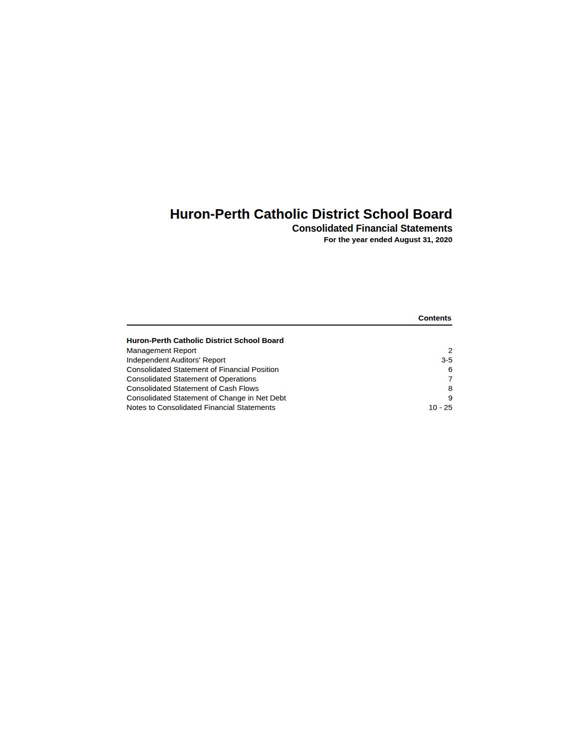Huron-Perth Catholic District School Board
Consolidated Financial Statements
For the year ended August 31, 2020
Contents
Huron-Perth Catholic District School Board
| Management Report | 2 |
| Independent Auditors' Report | 3-5 |
| Consolidated Statement of Financial Position | 6 |
| Consolidated Statement of Operations | 7 |
| Consolidated Statement of Cash Flows | 8 |
| Consolidated Statement of Change in Net Debt | 9 |
| Notes to Consolidated Financial Statements | 10 - 25 |